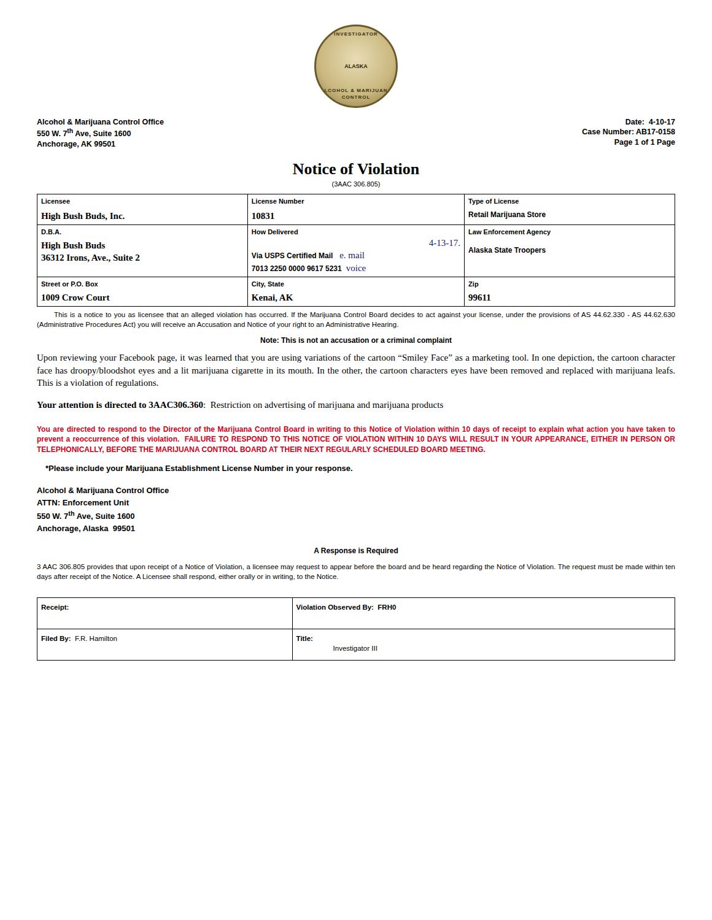INVESTIGATOR
ALASKA
ALCOHOL & MARIJUANA CONTROL
Alcohol & Marijuana Control Office
550 W. 7th Ave, Suite 1600
Anchorage, AK 99501
Date: 4-10-17
Case Number: AB17-0158
Page 1 of 1 Page
Notice of Violation
(3AAC 306.805)
| Licensee High Bush Buds, Inc. | License Number 10831 | Type of License Retail Marijuana Store |
| D.B.A. High Bush Buds 36312 Irons, Ave., Suite 2 | How Delivered 4-13-17. Via USPS Certified Mail e. mail 7013 2250 0000 9617 5231 voice | Law Enforcement Agency Alaska State Troopers |
| Street or P.O. Box 1009 Crow Court | City, State Kenai, AK | Zip 99611 |
This is a notice to you as licensee that an alleged violation has occurred. If the Marijuana Control Board decides to act against your license, under the provisions of AS 44.62.330 - AS 44.62.630 (Administrative Procedures Act) you will receive an Accusation and Notice of your right to an Administrative Hearing.
Note: This is not an accusation or a criminal complaint
Upon reviewing your Facebook page, it was learned that you are using variations of the cartoon “Smiley Face” as a marketing tool. In one depiction, the cartoon character face has droopy/bloodshot eyes and a lit marijuana cigarette in its mouth. In the other, the cartoon characters eyes have been removed and replaced with marijuana leafs. This is a violation of regulations.
Your attention is directed to 3AAC306.360: Restriction on advertising of marijuana and marijuana products
You are directed to respond to the Director of the Marijuana Control Board in writing to this Notice of Violation within 10 days of receipt to explain what action you have taken to prevent a reoccurrence of this violation. FAILURE TO RESPOND TO THIS NOTICE OF VIOLATION WITHIN 10 DAYS WILL RESULT IN YOUR APPEARANCE, EITHER IN PERSON OR TELEPHONICALLY, BEFORE THE MARIJUANA CONTROL BOARD AT THEIR NEXT REGULARLY SCHEDULED BOARD MEETING.
*Please include your Marijuana Establishment License Number in your response.
Alcohol & Marijuana Control Office
ATTN: Enforcement Unit
550 W. 7th Ave, Suite 1600
Anchorage, Alaska 99501
A Response is Required
3 AAC 306.805 provides that upon receipt of a Notice of Violation, a licensee may request to appear before the board and be heard regarding the Notice of Violation. The request must be made within ten days after receipt of the Notice. A Licensee shall respond, either orally or in writing, to the Notice.
| Receipt: | Violation Observed By: FRH0 |
| Filed By: F.R. Hamilton | Title: Investigator III |